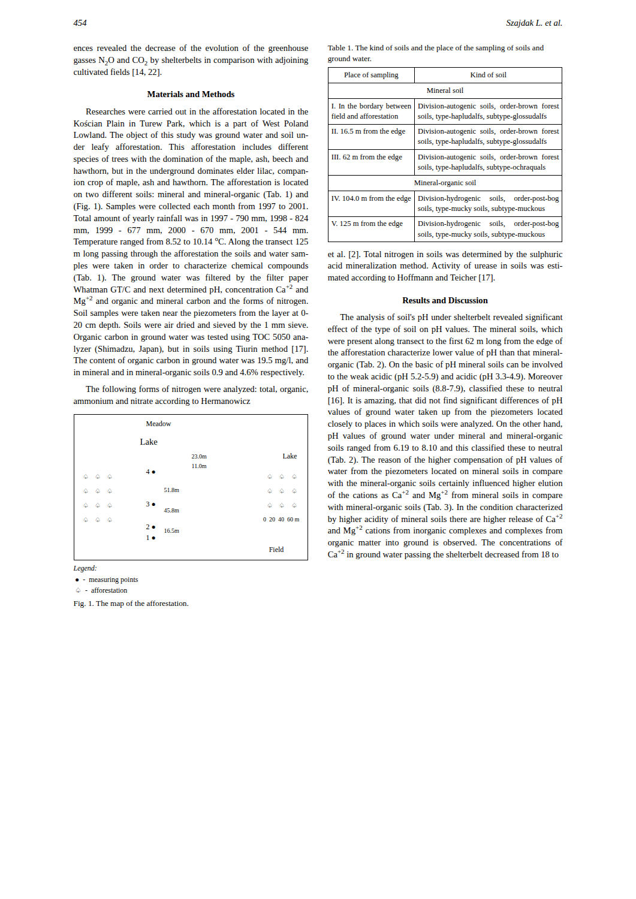454 Szajdak L. et al.
ences revealed the decrease of the evolution of the greenhouse gasses N2O and CO2 by shelterbelts in comparison with adjoining cultivated fields [14, 22].
Materials and Methods
Researches were carried out in the afforestation located in the Kościan Plain in Turew Park, which is a part of West Poland Lowland. The object of this study was ground water and soil under leafy afforestation. This afforestation includes different species of trees with the domination of the maple, ash, beech and hawthorn, but in the underground dominates elder lilac, companion crop of maple, ash and hawthorn. The afforestation is located on two different soils: mineral and mineral-organic (Tab. 1) and (Fig. 1). Samples were collected each month from 1997 to 2001. Total amount of yearly rainfall was in 1997 - 790 mm, 1998 - 824 mm, 1999 - 677 mm, 2000 - 670 mm, 2001 - 544 mm. Temperature ranged from 8.52 to 10.14 oC. Along the transect 125 m long passing through the afforestation the soils and water samples were taken in order to characterize chemical compounds (Tab. 1). The ground water was filtered by the filter paper Whatman GT/C and next determined pH, concentration Ca+2 and Mg+2 and organic and mineral carbon and the forms of nitrogen. Soil samples were taken near the piezometers from the layer at 0-20 cm depth. Soils were air dried and sieved by the 1 mm sieve. Organic carbon in ground water was tested using TOC 5050 analyzer (Shimadzu, Japan), but in soils using Tiurin method [17]. The content of organic carbon in ground water was 19.5 mg/l, and in mineral and in mineral-organic soils 0.9 and 4.6% respectively.
The following forms of nitrogen were analyzed: total, organic, ammonium and nitrate according to Hermanowicz
Meadow Lake Lake Field 23.0m 11.0m 51.8m 45.8m 16.5m 1 ● 2 ● 3 ● 4 ● 0 20 40 60 m ♤ ♤ ♤ ♤ ♤ ♤ ♤ ♤ ♤ ♤ ♤ ♤ ♤ ♤ ♤ ♤ ♤ ♤ ♤ ♤ ♤
Legend:
● - measuring points
♤ - afforestation
Fig. 1. The map of the afforestation.
Table 1. The kind of soils and the place of the sampling of soils and ground water.
| Place of sampling | Kind of soil |
| --- | --- |
| Mineral soil |
| I. In the bordary between field and afforestation | Division-autogenic soils, order-brown forest soils, type-hapludalfs, subtype-glossudalfs |
| II. 16.5 m from the edge | Division-autogenic soils, order-brown forest soils, type-hapludalfs, subtype-glossudalfs |
| III. 62 m from the edge | Division-autogenic soils, order-brown forest soils, type-hapludalfs, subtype-ochraquals |
| Mineral-organic soil |
| IV. 104.0 m from the edge | Division-hydrogenic soils, order-post-bog soils, type-mucky soils, subtype-muckous |
| V. 125 m from the edge | Division-hydrogenic soils, order-post-bog soils, type-mucky soils, subtype-muckous |
et al. [2]. Total nitrogen in soils was determined by the sulphuric acid mineralization method. Activity of urease in soils was estimated according to Hoffmann and Teicher [17].
Results and Discussion
The analysis of soil's pH under shelterbelt revealed significant effect of the type of soil on pH values. The mineral soils, which were present along transect to the first 62 m long from the edge of the afforestation characterize lower value of pH than that mineral-organic (Tab. 2). On the basic of pH mineral soils can be involved to the weak acidic (pH 5.2-5.9) and acidic (pH 3.3-4.9). Moreover pH of mineral-organic soils (8.8-7.9), classified these to neutral [16]. It is amazing, that did not find significant differences of pH values of ground water taken up from the piezometers located closely to places in which soils were analyzed. On the other hand, pH values of ground water under mineral and mineral-organic soils ranged from 6.19 to 8.10 and this classified these to neutral (Tab. 2). The reason of the higher compensation of pH values of water from the piezometers located on mineral soils in compare with the mineral-organic soils certainly influenced higher elution of the cations as Ca+2 and Mg+2 from mineral soils in compare with mineral-organic soils (Tab. 3). In the condition characterized by higher acidity of mineral soils there are higher release of Ca+2 and Mg+2 cations from inorganic complexes and complexes from organic matter into ground is observed. The concentrations of Ca+2 in ground water passing the shelterbelt decreased from 18 to